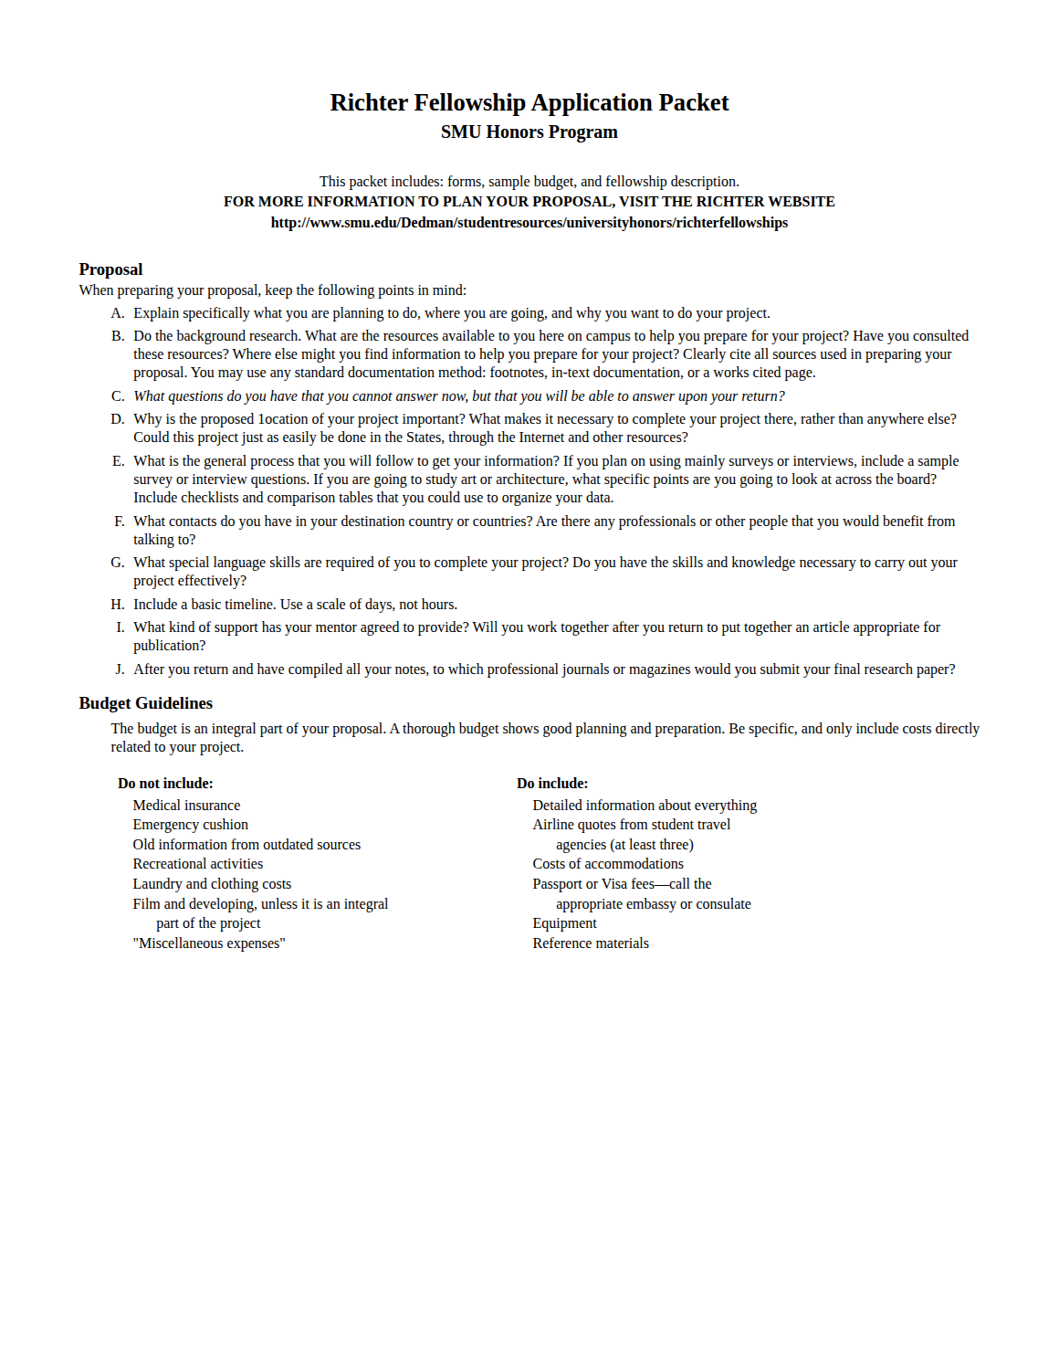Richter Fellowship Application Packet
SMU Honors Program
This packet includes: forms, sample budget, and fellowship description.
FOR MORE INFORMATION TO PLAN YOUR PROPOSAL, VISIT THE RICHTER WEBSITE
http://www.smu.edu/Dedman/studentresources/universityhonors/richterfellowships
Proposal
When preparing your proposal, keep the following points in mind:
Explain specifically what you are planning to do, where you are going, and why you want to do your project.
Do the background research. What are the resources available to you here on campus to help you prepare for your project? Have you consulted these resources? Where else might you find information to help you prepare for your project? Clearly cite all sources used in preparing your proposal. You may use any standard documentation method: footnotes, in-text documentation, or a works cited page.
What questions do you have that you cannot answer now, but that you will be able to answer upon your return?
Why is the proposed 1ocation of your project important? What makes it necessary to complete your project there, rather than anywhere else? Could this project just as easily be done in the States, through the Internet and other resources?
What is the general process that you will follow to get your information? If you plan on using mainly surveys or interviews, include a sample survey or interview questions. If you are going to study art or architecture, what specific points are you going to look at across the board? Include checklists and comparison tables that you could use to organize your data.
What contacts do you have in your destination country or countries? Are there any professionals or other people that you would benefit from talking to?
What special language skills are required of you to complete your project? Do you have the skills and knowledge necessary to carry out your project effectively?
Include a basic timeline. Use a scale of days, not hours.
What kind of support has your mentor agreed to provide? Will you work together after you return to put together an article appropriate for publication?
After you return and have compiled all your notes, to which professional journals or magazines would you submit your final research paper?
Budget Guidelines
The budget is an integral part of your proposal. A thorough budget shows good planning and preparation. Be specific, and only include costs directly related to your project.
| Do not include: | Do include: |
| --- | --- |
| Medical insurance | Detailed information about everything |
| Emergency cushion | Airline quotes from student travel |
| Old information from outdated sources | agencies (at least three) |
| Recreational activities | Costs of accommodations |
| Laundry and clothing costs | Passport or Visa fees—call the |
| Film and developing, unless it is an integral | appropriate embassy or consulate |
| part of the project | Equipment |
| "Miscellaneous expenses" | Reference materials |